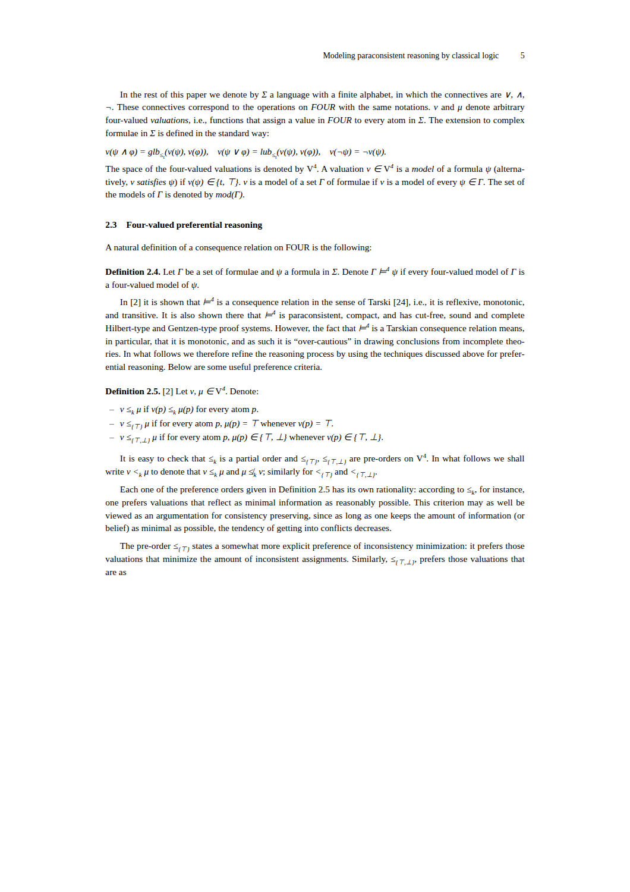Modeling paraconsistent reasoning by classical logic 5
In the rest of this paper we denote by Σ a language with a finite alphabet, in which the connectives are ∨, ∧, ¬. These connectives correspond to the operations on FOUR with the same notations. ν and μ denote arbitrary four-valued valuations, i.e., functions that assign a value in FOUR to every atom in Σ. The extension to complex formulae in Σ is defined in the standard way:
ν(ψ ∧ φ) = glb≤t(ν(ψ), ν(φ)), ν(ψ ∨ φ) = lub≤t(ν(ψ), ν(φ)), ν(¬ψ) = ¬ν(ψ).
The space of the four-valued valuations is denoted by V4. A valuation ν ∈ V4 is a model of a formula ψ (alternatively, ν satisfies ψ) if ν(ψ) ∈ {t, ⊤}. ν is a model of a set Γ of formulae if ν is a model of every ψ ∈ Γ. The set of the models of Γ is denoted by mod(Γ).
2.3 Four-valued preferential reasoning
A natural definition of a consequence relation on FOUR is the following:
Definition 2.4. Let Γ be a set of formulae and ψ a formula in Σ. Denote Γ ⊨4 ψ if every four-valued model of Γ is a four-valued model of ψ.
In [2] it is shown that ⊨4 is a consequence relation in the sense of Tarski [24], i.e., it is reflexive, monotonic, and transitive. It is also shown there that ⊨4 is paraconsistent, compact, and has cut-free, sound and complete Hilbert-type and Gentzen-type proof systems. However, the fact that ⊨4 is a Tarskian consequence relation means, in particular, that it is monotonic, and as such it is “over-cautious” in drawing conclusions from incomplete theories. In what follows we therefore refine the reasoning process by using the techniques discussed above for preferential reasoning. Below are some useful preference criteria.
Definition 2.5. [2] Let ν, μ ∈ V4. Denote:
ν ≤k μ if ν(p) ≤k μ(p) for every atom p.
ν ≤{⊤} μ if for every atom p, μ(p) = ⊤ whenever ν(p) = ⊤.
ν ≤{⊤,⊥} μ if for every atom p, μ(p) ∈ {⊤, ⊥} whenever ν(p) ∈ {⊤, ⊥}.
It is easy to check that ≤k is a partial order and ≤{⊤}, ≤{⊤,⊥} are pre-orders on V4. In what follows we shall write ν <k μ to denote that ν ≤k μ and μ ≰k ν; similarly for <{⊤} and <{⊤,⊥}.
Each one of the preference orders given in Definition 2.5 has its own rationality: according to ≤k, for instance, one prefers valuations that reflect as minimal information as reasonably possible. This criterion may as well be viewed as an argumentation for consistency preserving, since as long as one keeps the amount of information (or belief) as minimal as possible, the tendency of getting into conflicts decreases.
The pre-order ≤{⊤} states a somewhat more explicit preference of inconsistency minimization: it prefers those valuations that minimize the amount of inconsistent assignments. Similarly, ≤{⊤,⊥}, prefers those valuations that are as